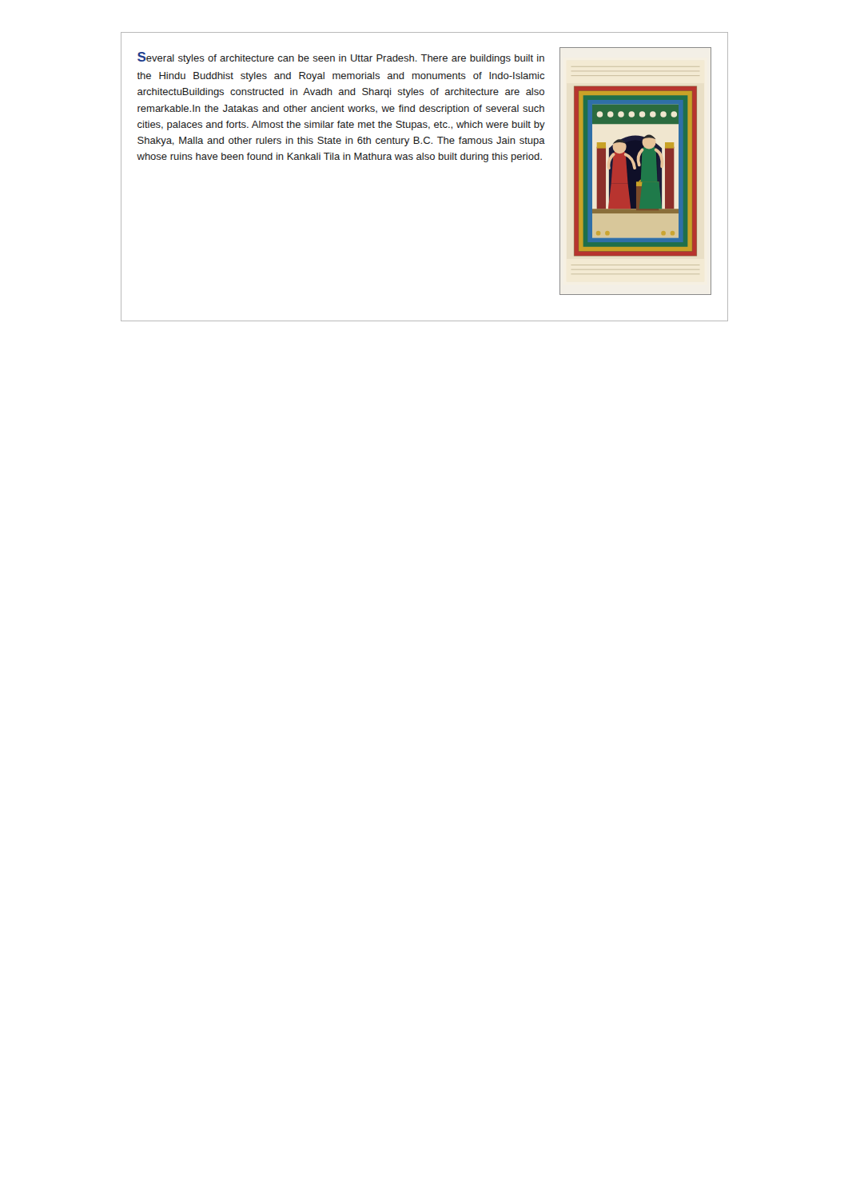Several styles of architecture can be seen in Uttar Pradesh. There are buildings built in the Hindu Buddhist styles and Royal memorials and monuments of Indo-Islamic architectuBuildings constructed in Avadh and Sharqi styles of architecture are also remarkable.In the Jatakas and other ancient works, we find description of several such cities, palaces and forts. Almost the similar fate met the Stupas, etc., which were built by Shakya, Malla and other rulers in this State in 6th century B.C. The famous Jain stupa whose ruins have been found in Kankali Tila in Mathura was also built during this period.